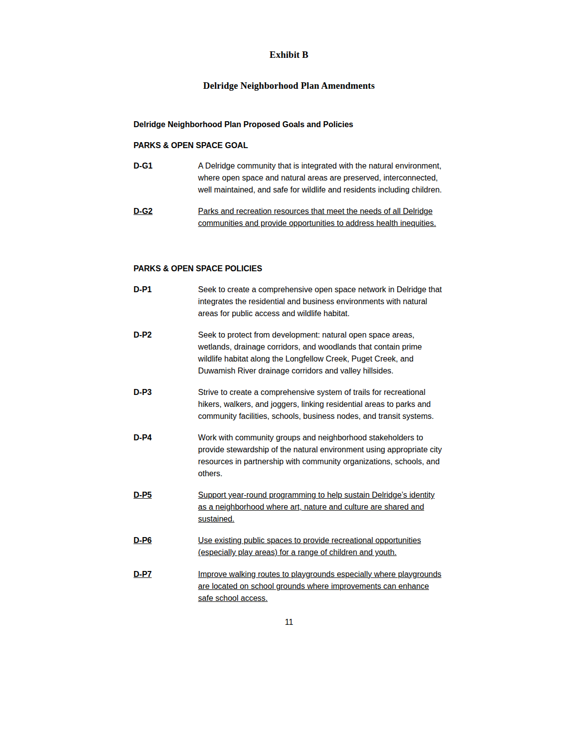Exhibit B
Delridge Neighborhood Plan Amendments
Delridge Neighborhood Plan Proposed Goals and Policies
PARKS & OPEN SPACE GOAL
D-G1
A Delridge community that is integrated with the natural environment, where open space and natural areas are preserved, interconnected, well maintained, and safe for wildlife and residents including children.
D-G2
Parks and recreation resources that meet the needs of all Delridge communities and provide opportunities to address health inequities.
PARKS & OPEN SPACE POLICIES
D-P1
Seek to create a comprehensive open space network in Delridge that integrates the residential and business environments with natural areas for public access and wildlife habitat.
D-P2
Seek to protect from development: natural open space areas, wetlands, drainage corridors, and woodlands that contain prime wildlife habitat along the Longfellow Creek, Puget Creek, and Duwamish River drainage corridors and valley hillsides.
D-P3
Strive to create a comprehensive system of trails for recreational hikers, walkers, and joggers, linking residential areas to parks and community facilities, schools, business nodes, and transit systems.
D-P4
Work with community groups and neighborhood stakeholders to provide stewardship of the natural environment using appropriate city resources in partnership with community organizations, schools, and others.
D-P5
Support year-round programming to help sustain Delridge’s identity as a neighborhood where art, nature and culture are shared and sustained.
D-P6
Use existing public spaces to provide recreational opportunities (especially play areas) for a range of children and youth.
D-P7
Improve walking routes to playgrounds especially where playgrounds are located on school grounds where improvements can enhance safe school access.
11